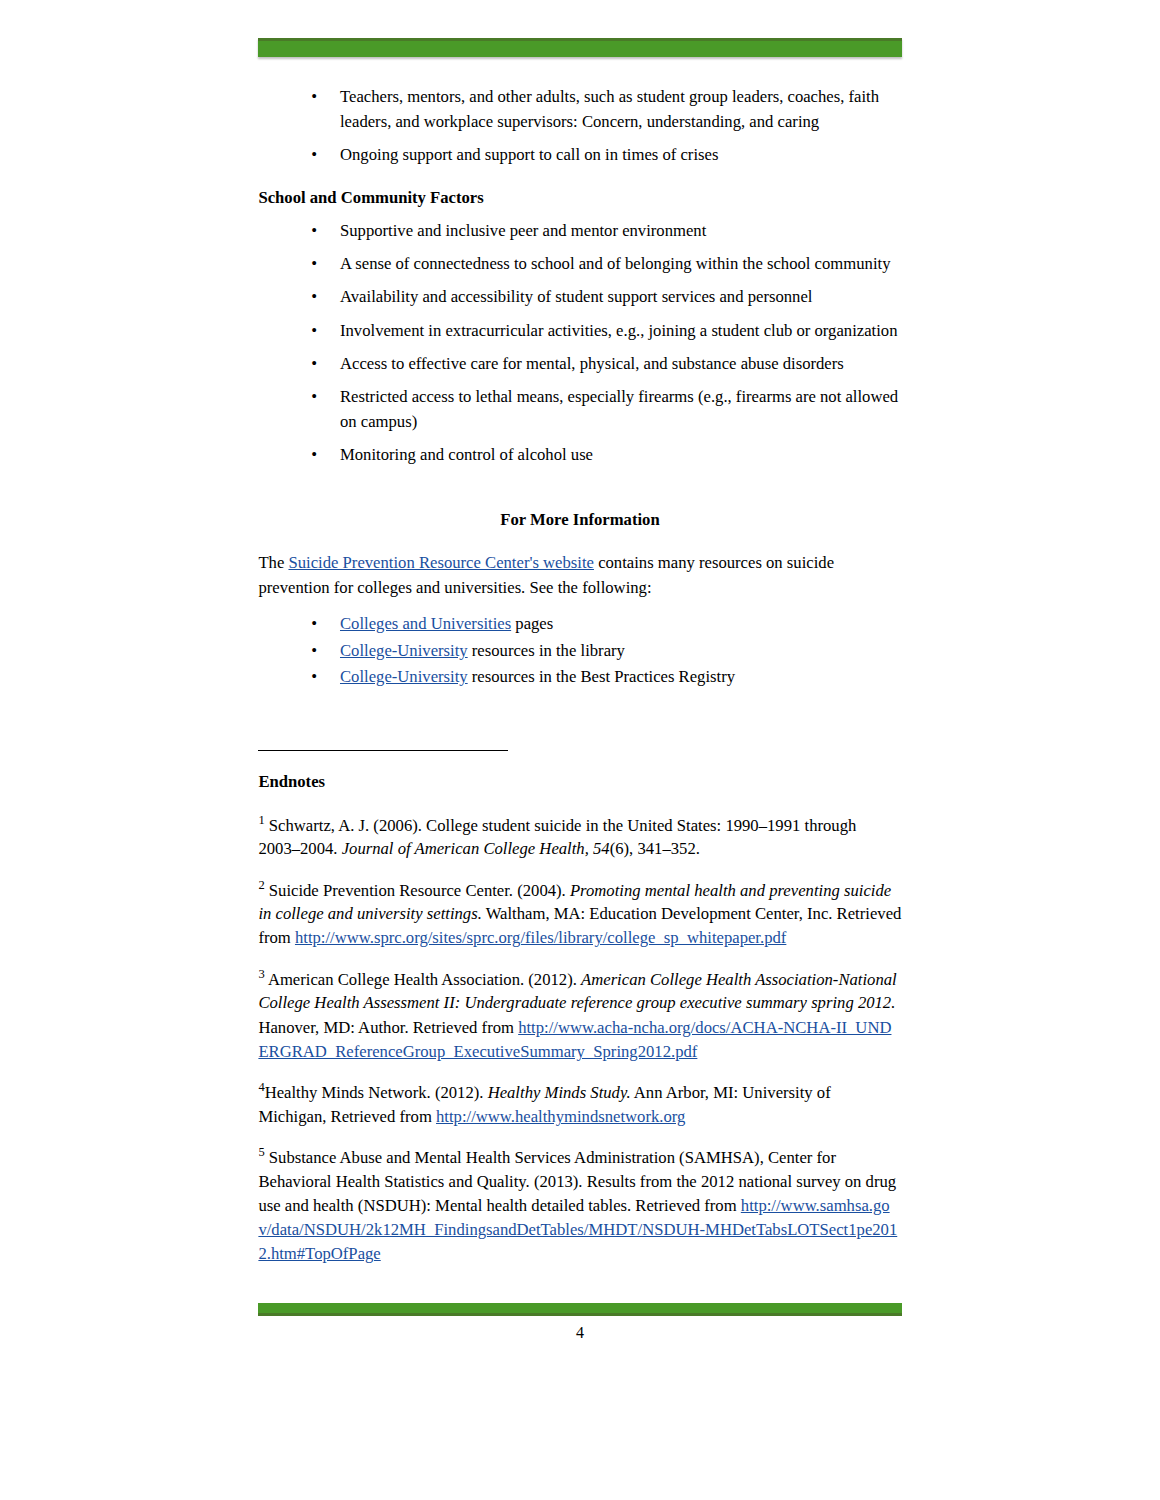Teachers, mentors, and other adults, such as student group leaders, coaches, faith leaders, and workplace supervisors: Concern, understanding, and caring
Ongoing support and support to call on in times of crises
School and Community Factors
Supportive and inclusive peer and mentor environment
A sense of connectedness to school and of belonging within the school community
Availability and accessibility of student support services and personnel
Involvement in extracurricular activities, e.g., joining a student club or organization
Access to effective care for mental, physical, and substance abuse disorders
Restricted access to lethal means, especially firearms (e.g., firearms are not allowed on campus)
Monitoring and control of alcohol use
For More Information
The Suicide Prevention Resource Center's website contains many resources on suicide prevention for colleges and universities. See the following:
Colleges and Universities pages
College-University resources in the library
College-University resources in the Best Practices Registry
Endnotes
1 Schwartz, A. J. (2006). College student suicide in the United States: 1990–1991 through 2003–2004. Journal of American College Health, 54(6), 341–352.
2 Suicide Prevention Resource Center. (2004). Promoting mental health and preventing suicide in college and university settings. Waltham, MA: Education Development Center, Inc. Retrieved from http://www.sprc.org/sites/sprc.org/files/library/college_sp_whitepaper.pdf
3 American College Health Association. (2012). American College Health Association-National College Health Assessment II: Undergraduate reference group executive summary spring 2012. Hanover, MD: Author. Retrieved from http://www.acha-ncha.org/docs/ACHA-NCHA-II_UNDERGRAD_ReferenceGroup_ExecutiveSummary_Spring2012.pdf
4Healthy Minds Network. (2012). Healthy Minds Study. Ann Arbor, MI: University of Michigan, Retrieved from http://www.healthymindsnetwork.org
5 Substance Abuse and Mental Health Services Administration (SAMHSA), Center for Behavioral Health Statistics and Quality. (2013). Results from the 2012 national survey on drug use and health (NSDUH): Mental health detailed tables. Retrieved from http://www.samhsa.gov/data/NSDUH/2k12MH_FindingsandDetTables/MHDT/NSDUH-MHDetTabsLOTSect1pe2012.htm#TopOfPage
4